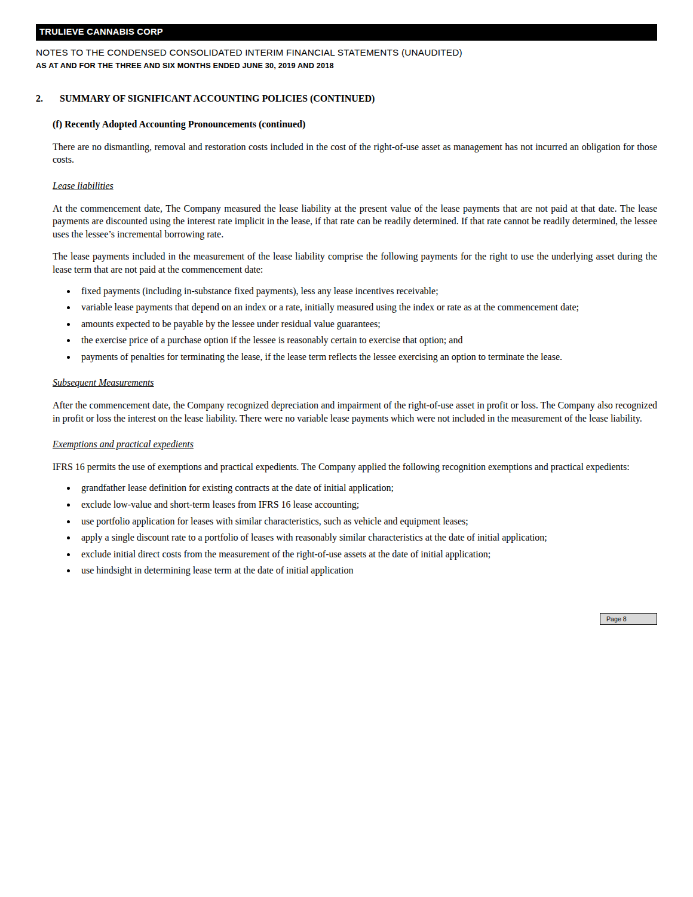TRULIEVE CANNABIS CORP
NOTES TO THE CONDENSED CONSOLIDATED INTERIM FINANCIAL STATEMENTS (UNAUDITED)
AS AT AND FOR THE THREE AND SIX MONTHS ENDED JUNE 30, 2019 AND 2018
2. SUMMARY OF SIGNIFICANT ACCOUNTING POLICIES (CONTINUED)
(f) Recently Adopted Accounting Pronouncements (continued)
There are no dismantling, removal and restoration costs included in the cost of the right-of-use asset as management has not incurred an obligation for those costs.
Lease liabilities
At the commencement date, The Company measured the lease liability at the present value of the lease payments that are not paid at that date. The lease payments are discounted using the interest rate implicit in the lease, if that rate can be readily determined. If that rate cannot be readily determined, the lessee uses the lessee’s incremental borrowing rate.
The lease payments included in the measurement of the lease liability comprise the following payments for the right to use the underlying asset during the lease term that are not paid at the commencement date:
fixed payments (including in-substance fixed payments), less any lease incentives receivable;
variable lease payments that depend on an index or a rate, initially measured using the index or rate as at the commencement date;
amounts expected to be payable by the lessee under residual value guarantees;
the exercise price of a purchase option if the lessee is reasonably certain to exercise that option; and
payments of penalties for terminating the lease, if the lease term reflects the lessee exercising an option to terminate the lease.
Subsequent Measurements
After the commencement date, the Company recognized depreciation and impairment of the right-of-use asset in profit or loss. The Company also recognized in profit or loss the interest on the lease liability. There were no variable lease payments which were not included in the measurement of the lease liability.
Exemptions and practical expedients
IFRS 16 permits the use of exemptions and practical expedients. The Company applied the following recognition exemptions and practical expedients:
grandfather lease definition for existing contracts at the date of initial application;
exclude low-value and short-term leases from IFRS 16 lease accounting;
use portfolio application for leases with similar characteristics, such as vehicle and equipment leases;
apply a single discount rate to a portfolio of leases with reasonably similar characteristics at the date of initial application;
exclude initial direct costs from the measurement of the right-of-use assets at the date of initial application;
use hindsight in determining lease term at the date of initial application
Page 8